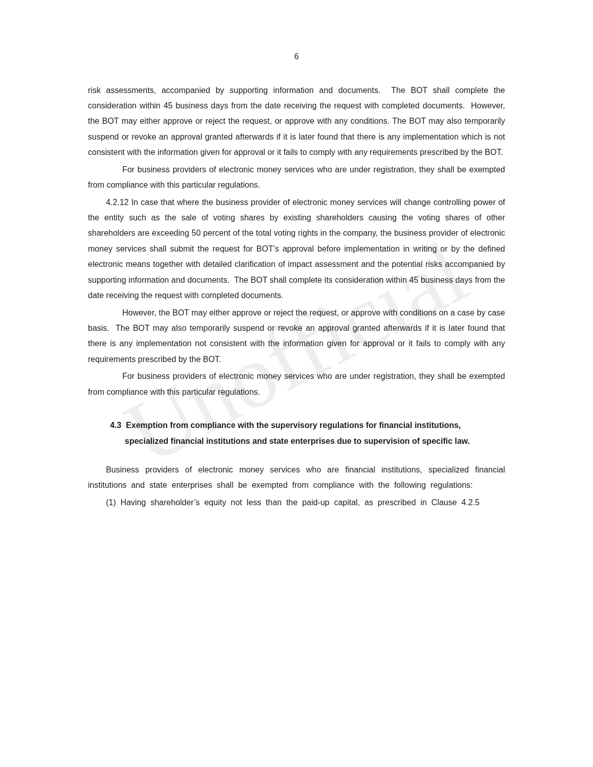Unofficial
6
risk assessments, accompanied by supporting information and documents. The BOT shall complete the consideration within 45 business days from the date receiving the request with completed documents. However, the BOT may either approve or reject the request, or approve with any conditions. The BOT may also temporarily suspend or revoke an approval granted afterwards if it is later found that there is any implementation which is not consistent with the information given for approval or it fails to comply with any requirements prescribed by the BOT.
For business providers of electronic money services who are under registration, they shall be exempted from compliance with this particular regulations.
4.2.12 In case that where the business provider of electronic money services will change controlling power of the entity such as the sale of voting shares by existing shareholders causing the voting shares of other shareholders are exceeding 50 percent of the total voting rights in the company, the business provider of electronic money services shall submit the request for BOT’s approval before implementation in writing or by the defined electronic means together with detailed clarification of impact assessment and the potential risks accompanied by supporting information and documents. The BOT shall complete its consideration within 45 business days from the date receiving the request with completed documents.
However, the BOT may either approve or reject the request, or approve with conditions on a case by case basis. The BOT may also temporarily suspend or revoke an approval granted afterwards if it is later found that there is any implementation not consistent with the information given for approval or it fails to comply with any requirements prescribed by the BOT.
For business providers of electronic money services who are under registration, they shall be exempted from compliance with this particular regulations.
4.3 Exemption from compliance with the supervisory regulations for financial institutions, specialized financial institutions and state enterprises due to supervision of specific law.
Business providers of electronic money services who are financial institutions, specialized financial institutions and state enterprises shall be exempted from compliance with the following regulations:
(1) Having shareholder’s equity not less than the paid-up capital, as prescribed in Clause 4.2.5